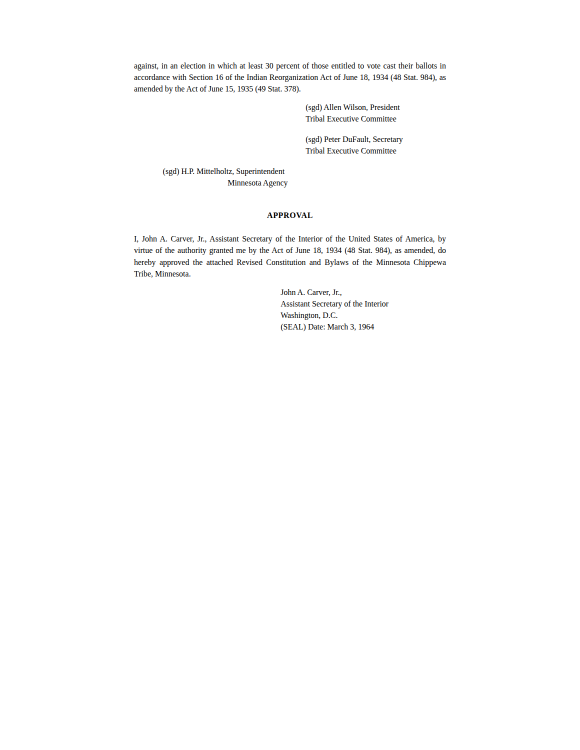against, in an election in which at least 30 percent of those entitled to vote cast their ballots in accordance with Section 16 of the Indian Reorganization Act of June 18, 1934 (48 Stat. 984), as amended by the Act of June 15, 1935 (49 Stat. 378).
(sgd) Allen Wilson, President Tribal Executive Committee
(sgd) Peter DuFault, Secretary Tribal Executive Committee
(sgd) H.P. Mittelholtz, Superintendent Minnesota Agency
APPROVAL
I, John A. Carver, Jr., Assistant Secretary of the Interior of the United States of America, by virtue of the authority granted me by the Act of June 18, 1934 (48 Stat. 984), as amended, do hereby approved the attached Revised Constitution and Bylaws of the Minnesota Chippewa Tribe, Minnesota.
John A. Carver, Jr., Assistant Secretary of the Interior Washington, D.C. (SEAL) Date: March 3, 1964